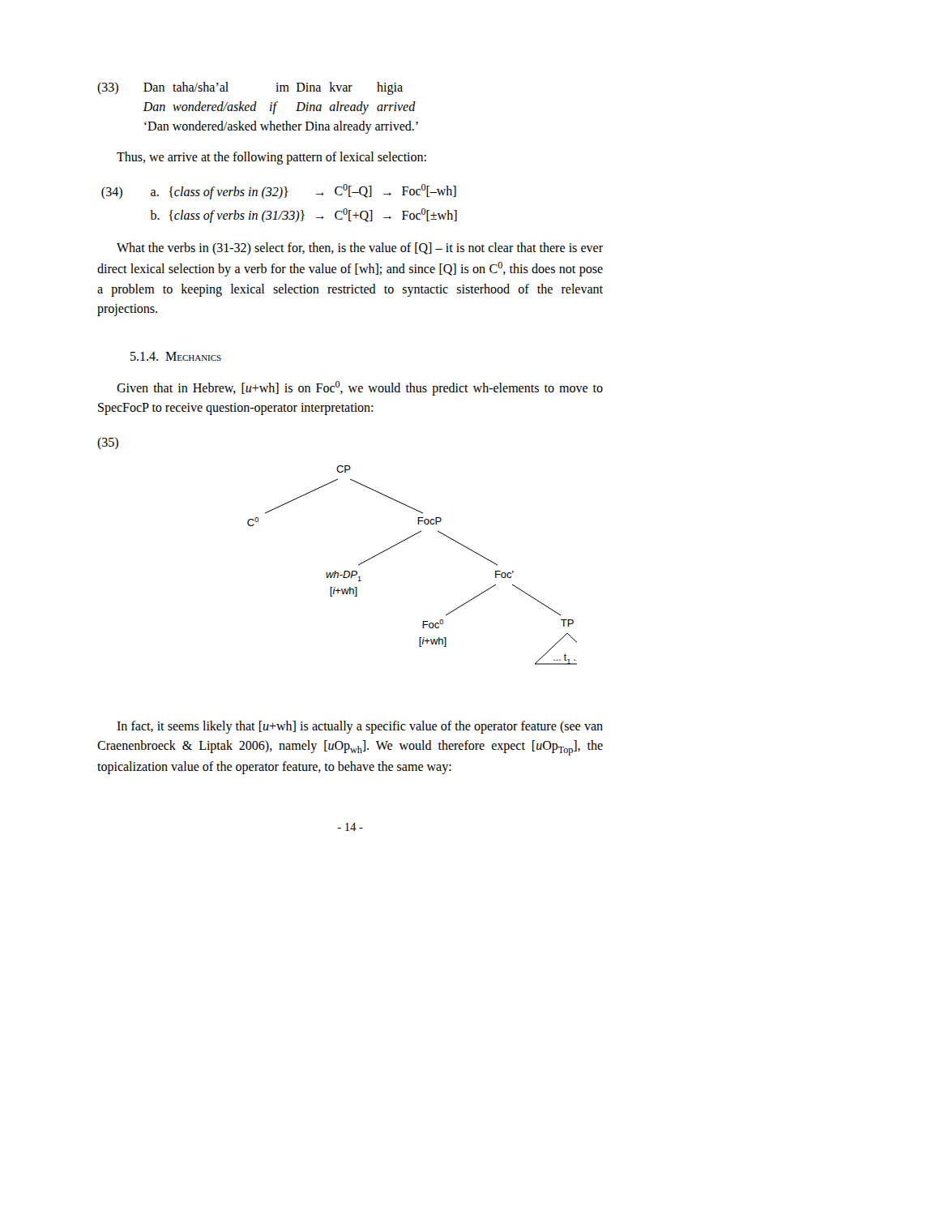| (33) | Dan | taha/sha’al | im | Dina | kvar | higia |
| | Dan | wondered/asked | if | Dina | already | arrived |
| | ‘Dan wondered/asked whether Dina already arrived.’ |
Thus, we arrive at the following pattern of lexical selection:
| (34) | a. | { class of verbs in (32) } | → | C 0 [–Q] | → | Foc 0 [–wh] |
| | b. | { class of verbs in (31/33) } | → | C 0 [+Q] | → | Foc 0 [±wh] |
What the verbs in (31-32) select for, then, is the value of [Q] – it is not clear that there is ever direct lexical selection by a verb for the value of [wh]; and since [Q] is on C0, this does not pose a problem to keeping lexical selection restricted to syntactic sisterhood of the relevant projections.
5.1.4. Mechanics
Given that in Hebrew, [u+wh] is on Foc0, we would thus predict wh-elements to move to SpecFocP to receive question-operator interpretation:
(35)
CP C0 FocP wh-DP1 [i+wh] Foc' Foc0 [i+wh] TP ... t1 ...
In fact, it seems likely that [u+wh] is actually a specific value of the operator feature (see van Craenenbroeck & Liptak 2006), namely [u Opwh]. We would therefore expect [u OpTop], the topicalization value of the operator feature, to behave the same way:
- 14 -